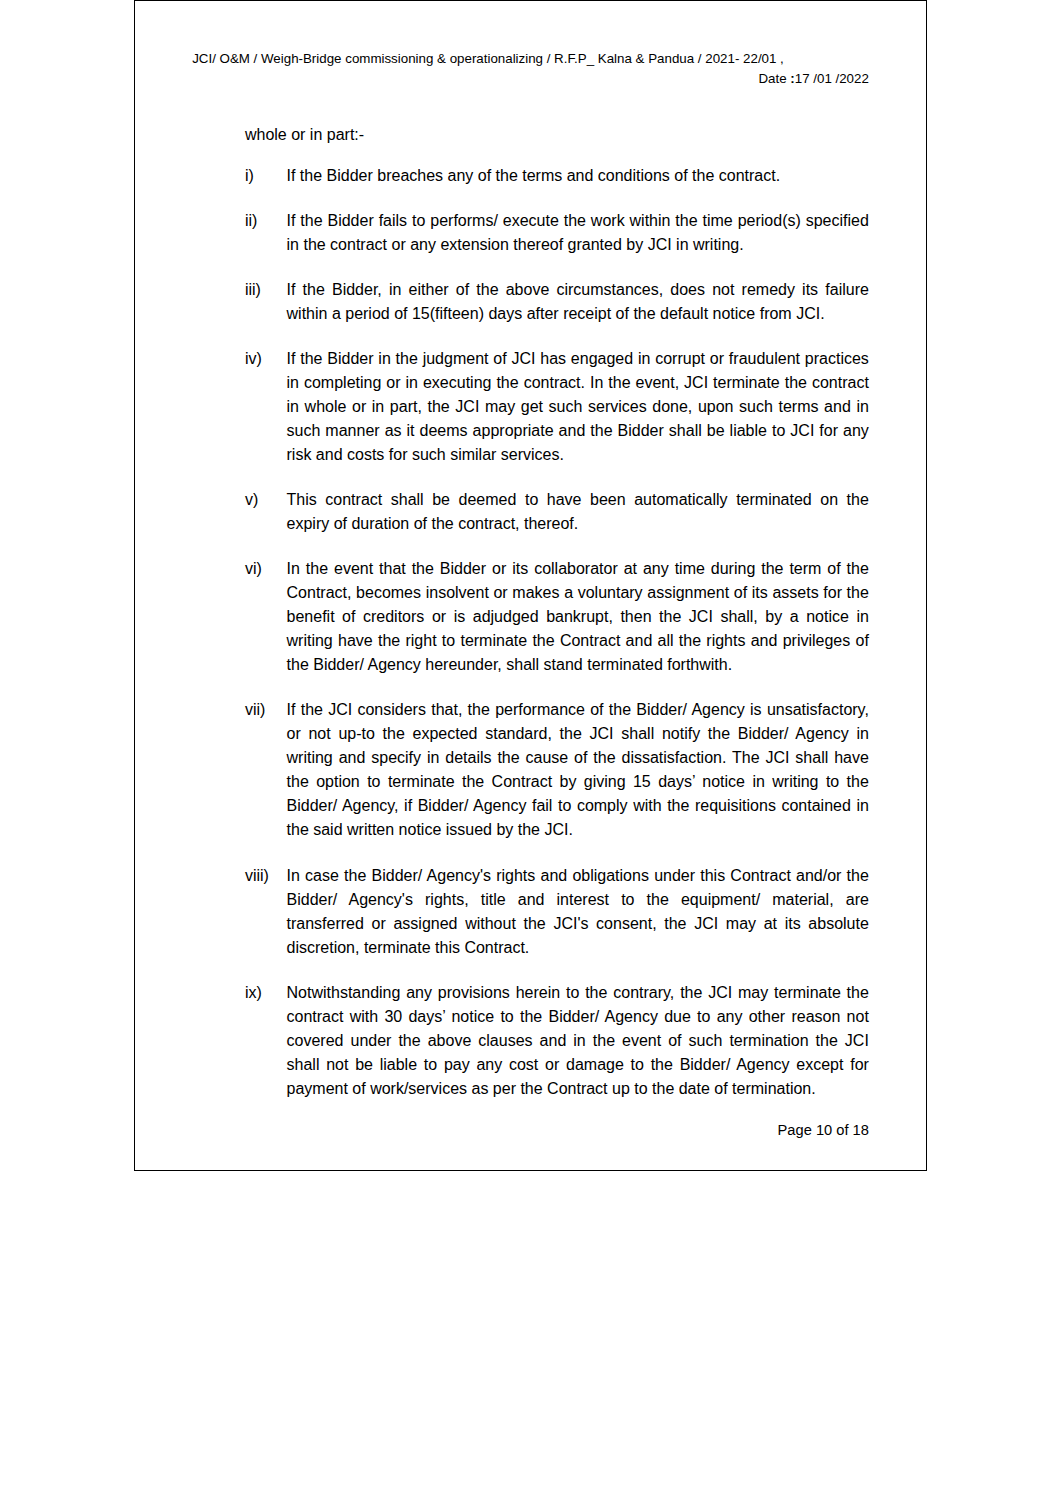JCI/ O&M / Weigh-Bridge commissioning & operationalizing / R.F.P_ Kalna & Pandua / 2021- 22/01 ,
Date : 17 /01 /2022
whole or in part:-
i) If the Bidder breaches any of the terms and conditions of the contract.
ii) If the Bidder fails to performs/ execute the work within the time period(s) specified in the contract or any extension thereof granted by JCI in writing.
iii) If the Bidder, in either of the above circumstances, does not remedy its failure within a period of 15(fifteen) days after receipt of the default notice from JCI.
iv) If the Bidder in the judgment of JCI has engaged in corrupt or fraudulent practices in completing or in executing the contract. In the event, JCI terminate the contract in whole or in part, the JCI may get such services done, upon such terms and in such manner as it deems appropriate and the Bidder shall be liable to JCI for any risk and costs for such similar services.
v) This contract shall be deemed to have been automatically terminated on the expiry of duration of the contract, thereof.
vi) In the event that the Bidder or its collaborator at any time during the term of the Contract, becomes insolvent or makes a voluntary assignment of its assets for the benefit of creditors or is adjudged bankrupt, then the JCI shall, by a notice in writing have the right to terminate the Contract and all the rights and privileges of the Bidder/ Agency hereunder, shall stand terminated forthwith.
vii) If the JCI considers that, the performance of the Bidder/ Agency is unsatisfactory, or not up-to the expected standard, the JCI shall notify the Bidder/ Agency in writing and specify in details the cause of the dissatisfaction. The JCI shall have the option to terminate the Contract by giving 15 days’ notice in writing to the Bidder/ Agency, if Bidder/ Agency fail to comply with the requisitions contained in the said written notice issued by the JCI.
viii) In case the Bidder/ Agency's rights and obligations under this Contract and/or the Bidder/ Agency's rights, title and interest to the equipment/ material, are transferred or assigned without the JCI's consent, the JCI may at its absolute discretion, terminate this Contract.
ix) Notwithstanding any provisions herein to the contrary, the JCI may terminate the contract with 30 days’ notice to the Bidder/ Agency due to any other reason not covered under the above clauses and in the event of such termination the JCI shall not be liable to pay any cost or damage to the Bidder/ Agency except for payment of work/services as per the Contract up to the date of termination.
Page 10 of 18